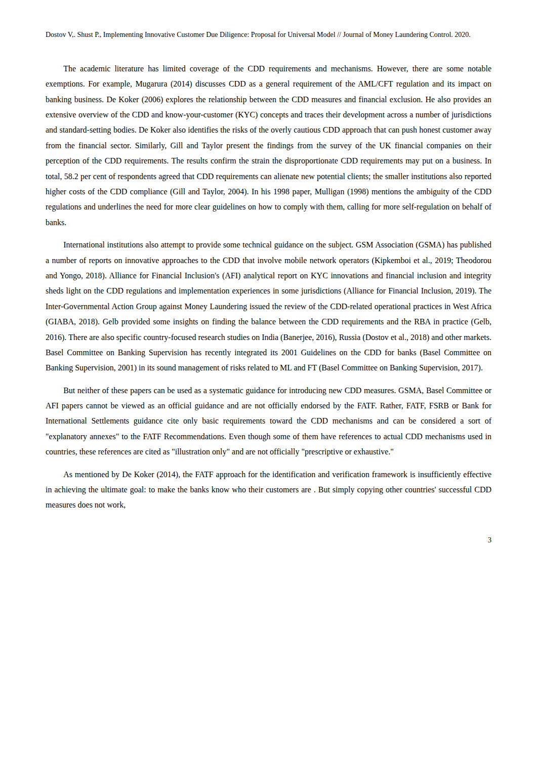Dostov V,. Shust P., Implementing Innovative Customer Due Diligence: Proposal for Universal Model // Journal of Money Laundering Control. 2020.
The academic literature has limited coverage of the CDD requirements and mechanisms. However, there are some notable exemptions. For example, Mugarura (2014) discusses CDD as a general requirement of the AML/CFT regulation and its impact on banking business. De Koker (2006) explores the relationship between the CDD measures and financial exclusion. He also provides an extensive overview of the CDD and know-your-customer (KYC) concepts and traces their development across a number of jurisdictions and standard-setting bodies. De Koker also identifies the risks of the overly cautious CDD approach that can push honest customer away from the financial sector. Similarly, Gill and Taylor present the findings from the survey of the UK financial companies on their perception of the CDD requirements. The results confirm the strain the disproportionate CDD requirements may put on a business. In total, 58.2 per cent of respondents agreed that CDD requirements can alienate new potential clients; the smaller institutions also reported higher costs of the CDD compliance (Gill and Taylor, 2004). In his 1998 paper, Mulligan (1998) mentions the ambiguity of the CDD regulations and underlines the need for more clear guidelines on how to comply with them, calling for more self-regulation on behalf of banks.
International institutions also attempt to provide some technical guidance on the subject. GSM Association (GSMA) has published a number of reports on innovative approaches to the CDD that involve mobile network operators (Kipkemboi et al., 2019; Theodorou and Yongo, 2018). Alliance for Financial Inclusion's (AFI) analytical report on KYC innovations and financial inclusion and integrity sheds light on the CDD regulations and implementation experiences in some jurisdictions (Alliance for Financial Inclusion, 2019). The Inter-Governmental Action Group against Money Laundering issued the review of the CDD-related operational practices in West Africa (GIABA, 2018). Gelb provided some insights on finding the balance between the CDD requirements and the RBA in practice (Gelb, 2016). There are also specific country-focused research studies on India (Banerjee, 2016), Russia (Dostov et al., 2018) and other markets. Basel Committee on Banking Supervision has recently integrated its 2001 Guidelines on the CDD for banks (Basel Committee on Banking Supervision, 2001) in its sound management of risks related to ML and FT (Basel Committee on Banking Supervision, 2017).
But neither of these papers can be used as a systematic guidance for introducing new CDD measures. GSMA, Basel Committee or AFI papers cannot be viewed as an official guidance and are not officially endorsed by the FATF. Rather, FATF, FSRB or Bank for International Settlements guidance cite only basic requirements toward the CDD mechanisms and can be considered a sort of "explanatory annexes" to the FATF Recommendations. Even though some of them have references to actual CDD mechanisms used in countries, these references are cited as "illustration only" and are not officially "prescriptive or exhaustive."
As mentioned by De Koker (2014), the FATF approach for the identification and verification framework is insufficiently effective in achieving the ultimate goal: to make the banks know who their customers are . But simply copying other countries' successful CDD measures does not work,
3